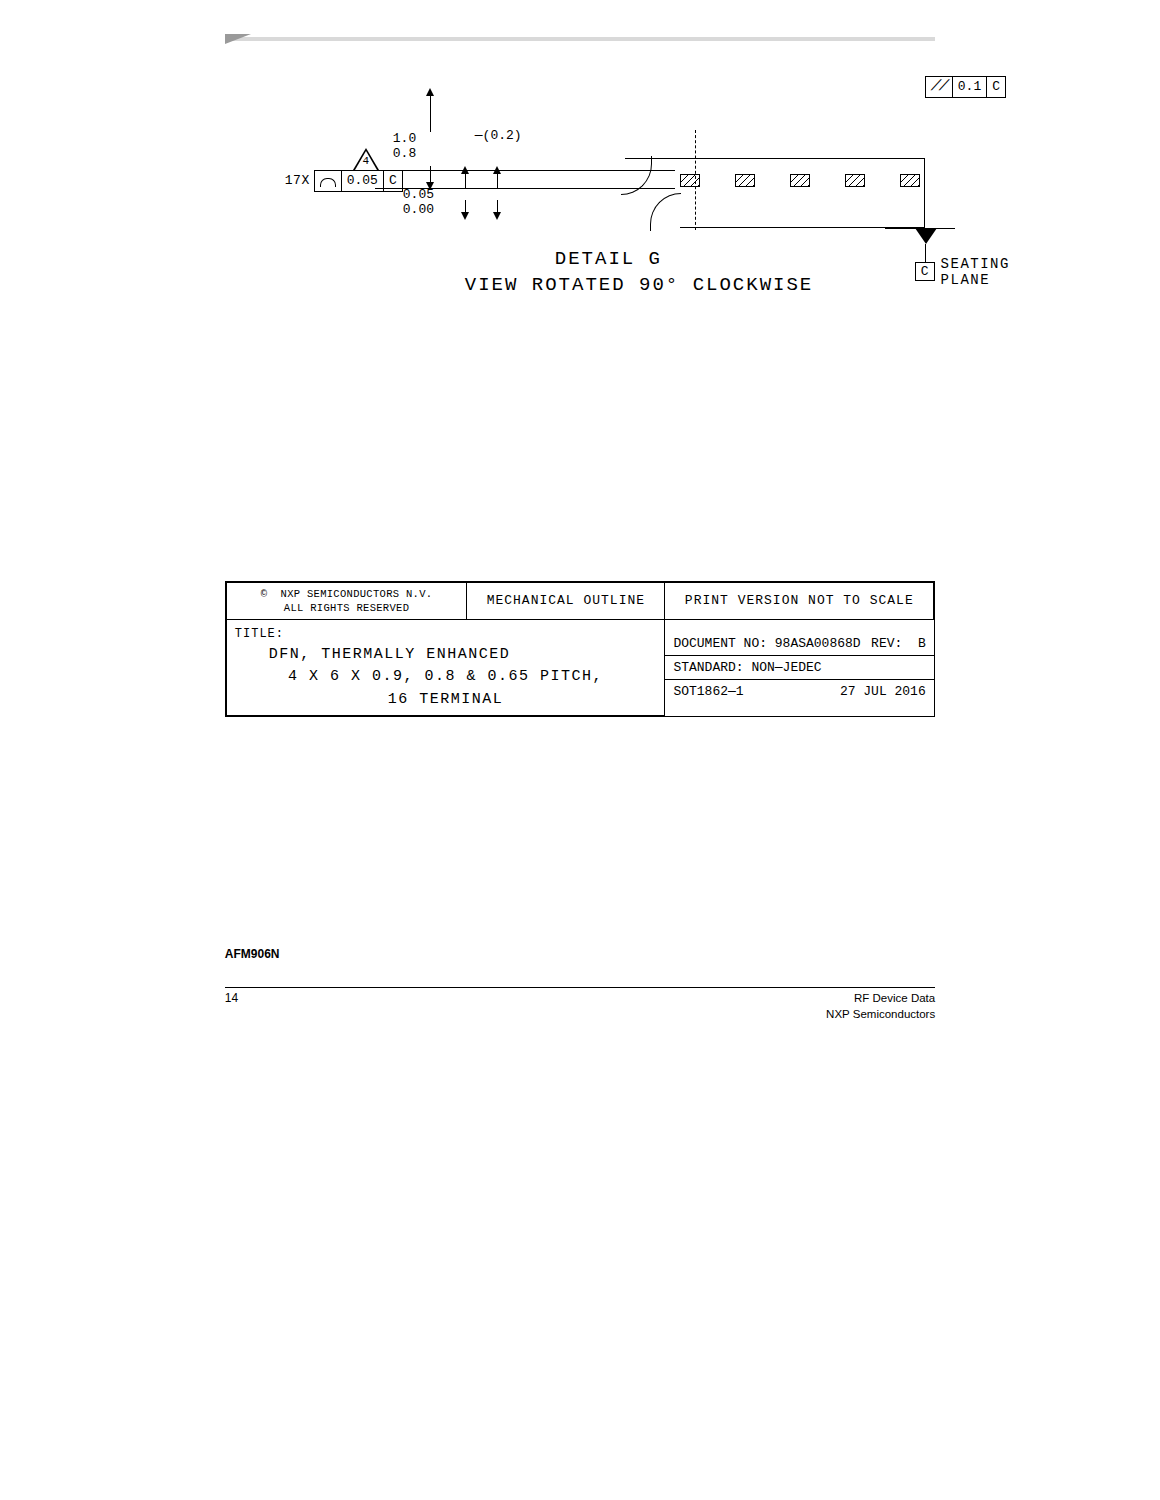//
0.1
C
17X
0.05
C
4
1.0
0.8
0.05
0.00
—(0.2)
CSEATING PLANE
DETAIL G
VIEW ROTATED 90° CLOCKWISE
| © NXP SEMICONDUCTORS N.V. ALL RIGHTS RESERVED | MECHANICAL OUTLINE | PRINT VERSION NOT TO SCALE |
| TITLE: DFN, THERMALLY ENHANCED 4 X 6 X 0.9, 0.8 & 0.65 PITCH, 16 TERMINAL | / DOCUMENT NO: 98ASA00868D REV: B / / STANDARD: NON—JEDEC / / SOT1862—1 27 JUL 2016 / |
AFM906N
14
RF Device Data
NXP Semiconductors